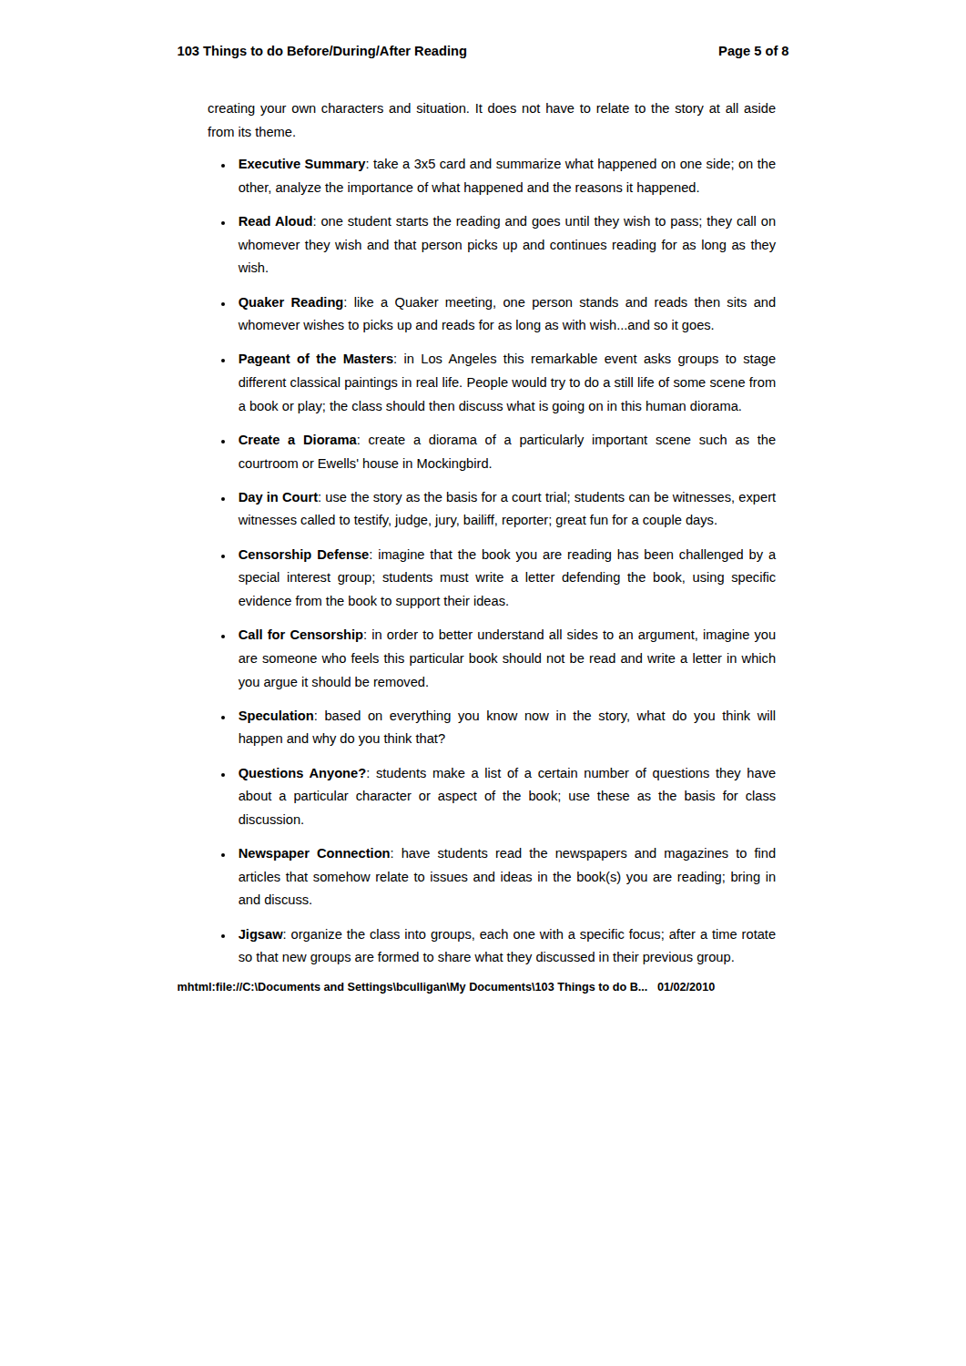103 Things to do Before/During/After Reading
Page 5 of 8
creating your own characters and situation. It does not have to relate to the story at all aside from its theme.
Executive Summary: take a 3x5 card and summarize what happened on one side; on the other, analyze the importance of what happened and the reasons it happened.
Read Aloud: one student starts the reading and goes until they wish to pass; they call on whomever they wish and that person picks up and continues reading for as long as they wish.
Quaker Reading: like a Quaker meeting, one person stands and reads then sits and whomever wishes to picks up and reads for as long as with wish...and so it goes.
Pageant of the Masters: in Los Angeles this remarkable event asks groups to stage different classical paintings in real life. People would try to do a still life of some scene from a book or play; the class should then discuss what is going on in this human diorama.
Create a Diorama: create a diorama of a particularly important scene such as the courtroom or Ewells' house in Mockingbird.
Day in Court: use the story as the basis for a court trial; students can be witnesses, expert witnesses called to testify, judge, jury, bailiff, reporter; great fun for a couple days.
Censorship Defense: imagine that the book you are reading has been challenged by a special interest group; students must write a letter defending the book, using specific evidence from the book to support their ideas.
Call for Censorship: in order to better understand all sides to an argument, imagine you are someone who feels this particular book should not be read and write a letter in which you argue it should be removed.
Speculation: based on everything you know now in the story, what do you think will happen and why do you think that?
Questions Anyone?: students make a list of a certain number of questions they have about a particular character or aspect of the book; use these as the basis for class discussion.
Newspaper Connection: have students read the newspapers and magazines to find articles that somehow relate to issues and ideas in the book(s) you are reading; bring in and discuss.
Jigsaw: organize the class into groups, each one with a specific focus; after a time rotate so that new groups are formed to share what they discussed in their previous group.
mhtml:file://C:\Documents and Settings\bculligan\My Documents\103 Things to do B... 01/02/2010